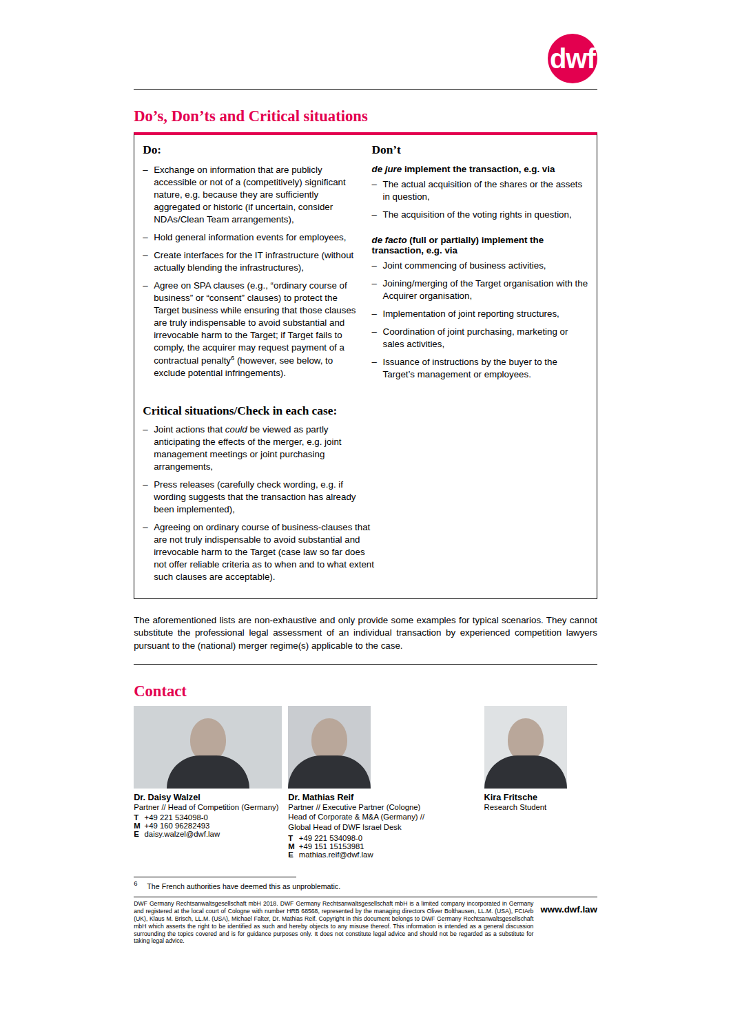dwf
Do’s, Don’ts and Critical situations
Do:
Exchange on information that are publicly accessible or not of a (competitively) significant nature, e.g. because they are sufficiently aggregated or historic (if uncertain, consider NDAs/Clean Team arrangements),
Hold general information events for employees,
Create interfaces for the IT infrastructure (without actually blending the infrastructures),
Agree on SPA clauses (e.g., “ordinary course of business” or “consent” clauses) to protect the Target business while ensuring that those clauses are truly indispensable to avoid substantial and irrevocable harm to the Target; if Target fails to comply, the acquirer may request payment of a contractual penalty6 (however, see below, to exclude potential infringements).
Don’t
de jure implement the transaction, e.g. via
The actual acquisition of the shares or the assets in question,
The acquisition of the voting rights in question,
de facto (full or partially) implement the transaction, e.g. via
Joint commencing of business activities,
Joining/merging of the Target organisation with the Acquirer organisation,
Implementation of joint reporting structures,
Coordination of joint purchasing, marketing or sales activities,
Issuance of instructions by the buyer to the Target’s management or employees.
Critical situations/Check in each case:
Joint actions that could be viewed as partly anticipating the effects of the merger, e.g. joint management meetings or joint purchasing arrangements,
Press releases (carefully check wording, e.g. if wording suggests that the transaction has already been implemented),
Agreeing on ordinary course of business-clauses that are not truly indispensable to avoid substantial and irrevocable harm to the Target (case law so far does not offer reliable criteria as to when and to what extent such clauses are acceptable).
The aforementioned lists are non-exhaustive and only provide some examples for typical scenarios. They cannot substitute the professional legal assessment of an individual transaction by experienced competition lawyers pursuant to the (national) merger regime(s) applicable to the case.
Contact
Dr. Daisy Walzel
Partner // Head of Competition (Germany)
| T | +49 221 534098-0 |
| M | +49 160 96282493 |
| E | daisy.walzel@dwf.law |
Dr. Mathias Reif
Partner // Executive Partner (Cologne)
Head of Corporate & M&A (Germany) //
Global Head of DWF Israel Desk
| T | +49 221 534098-0 |
| M | +49 151 15153981 |
| E | mathias.reif@dwf.law |
Kira Fritsche
Research Student
6The French authorities have deemed this as unproblematic.
DWF Germany Rechtsanwaltsgesellschaft mbH 2018. DWF Germany Rechtsanwaltsgesellschaft mbH is a limited company incorporated in Germany and registered at the local court of Cologne with number HRB 68568, represented by the managing directors Oliver Bolthausen, LL.M. (USA), FCIArb (UK), Klaus M. Brisch, LL.M. (USA), Michael Falter, Dr. Mathias Reif. Copyright in this document belongs to DWF Germany Rechtsanwaltsgesellschaft mbH which asserts the right to be identified as such and hereby objects to any misuse thereof. This information is intended as a general discussion surrounding the topics covered and is for guidance purposes only. It does not constitute legal advice and should not be regarded as a substitute for taking legal advice.
www.dwf.law